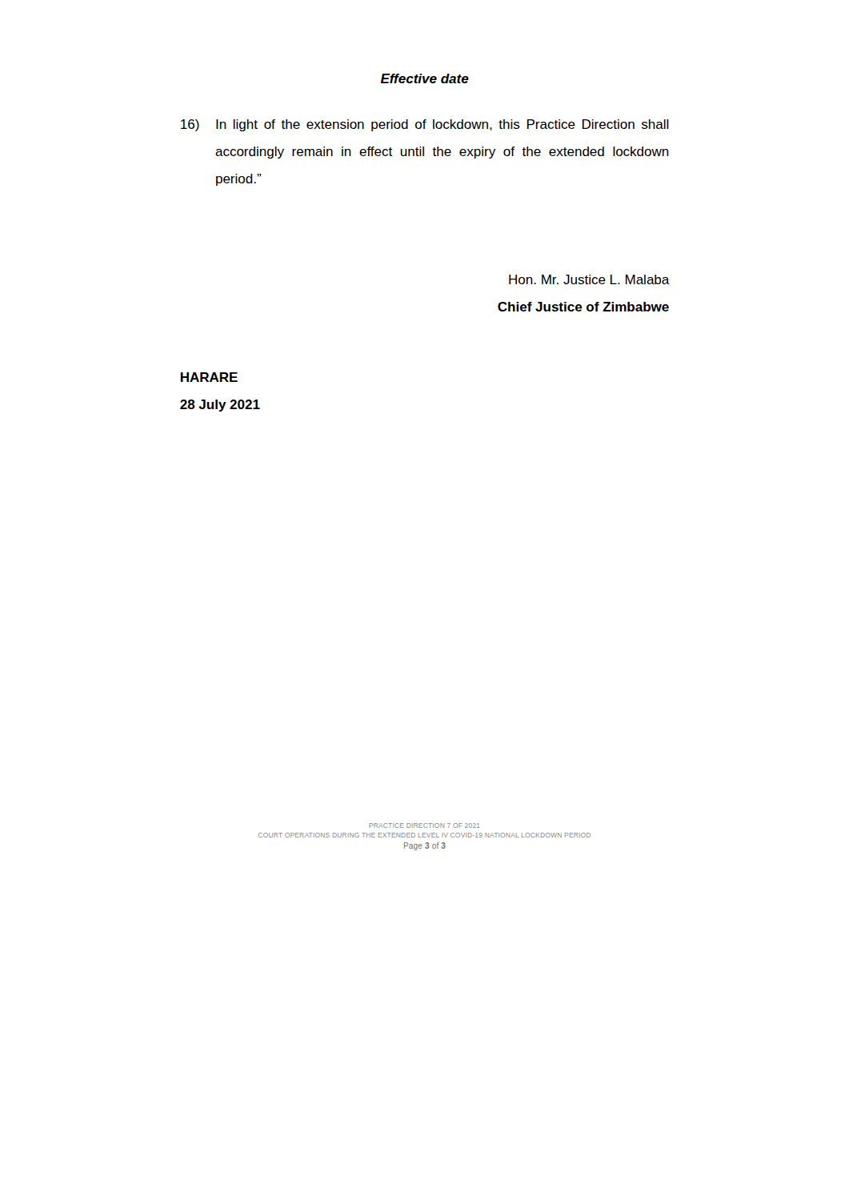Effective date
16) In light of the extension period of lockdown, this Practice Direction shall accordingly remain in effect until the expiry of the extended lockdown period.”
Hon. Mr. Justice L. Malaba Chief Justice of Zimbabwe
HARARE
28 July 2021
Practice Direction 7 of 2021
Court operations during the extended level IV Covid-19 national lockdown period
Page 3 of 3